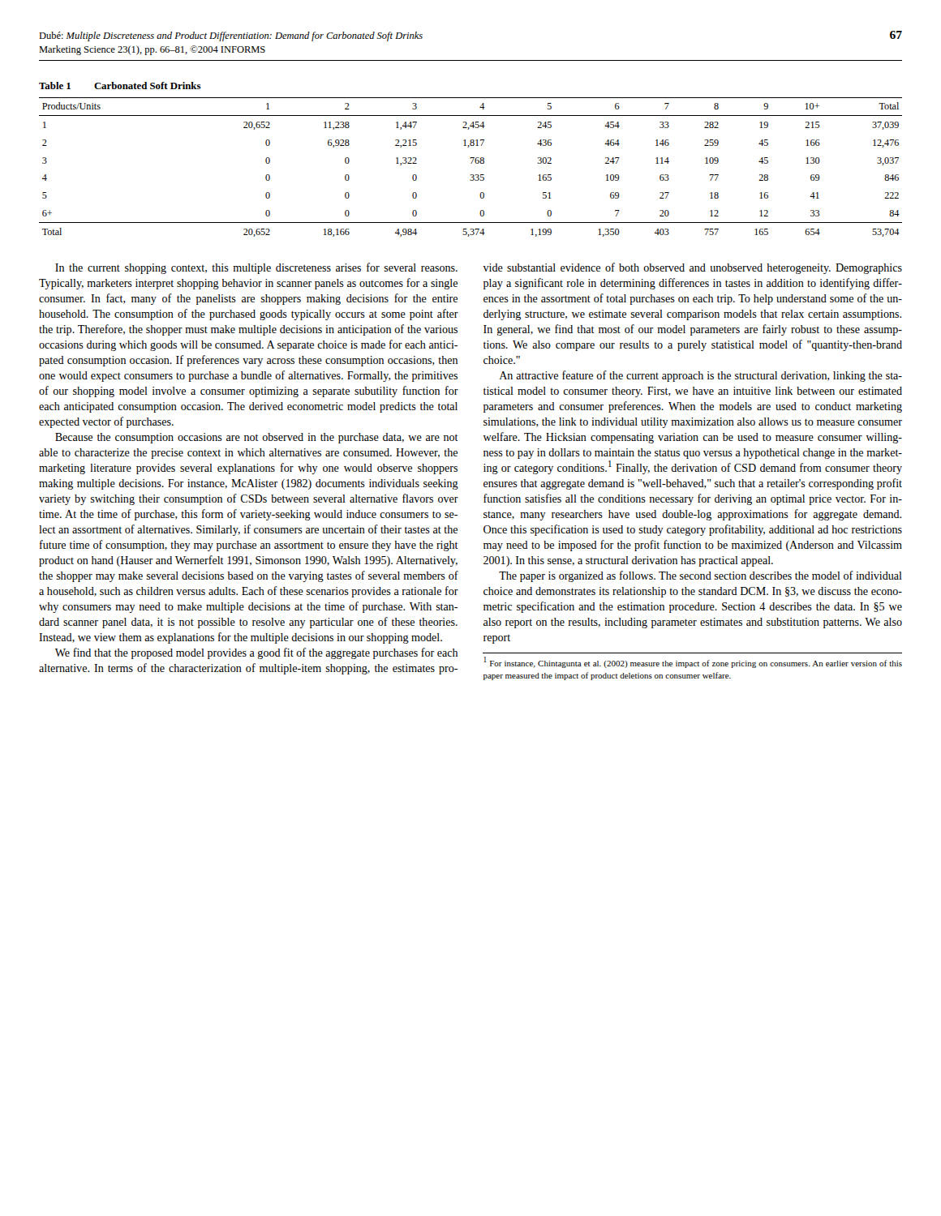Dubé: Multiple Discreteness and Product Differentiation: Demand for Carbonated Soft Drinks
Marketing Science 23(1), pp. 66–81, ©2004 INFORMS
67
Table 1 Carbonated Soft Drinks
| Products/Units | 1 | 2 | 3 | 4 | 5 | 6 | 7 | 8 | 9 | 10+ | Total |
| --- | --- | --- | --- | --- | --- | --- | --- | --- | --- | --- | --- |
| 1 | 20,652 | 11,238 | 1,447 | 2,454 | 245 | 454 | 33 | 282 | 19 | 215 | 37,039 |
| 2 | 0 | 6,928 | 2,215 | 1,817 | 436 | 464 | 146 | 259 | 45 | 166 | 12,476 |
| 3 | 0 | 0 | 1,322 | 768 | 302 | 247 | 114 | 109 | 45 | 130 | 3,037 |
| 4 | 0 | 0 | 0 | 335 | 165 | 109 | 63 | 77 | 28 | 69 | 846 |
| 5 | 0 | 0 | 0 | 0 | 51 | 69 | 27 | 18 | 16 | 41 | 222 |
| 6+ | 0 | 0 | 0 | 0 | 0 | 7 | 20 | 12 | 12 | 33 | 84 |
| Total | 20,652 | 18,166 | 4,984 | 5,374 | 1,199 | 1,350 | 403 | 757 | 165 | 654 | 53,704 |
In the current shopping context, this multiple discreteness arises for several reasons. Typically, marketers interpret shopping behavior in scanner panels as outcomes for a single consumer. In fact, many of the panelists are shoppers making decisions for the entire household. The consumption of the purchased goods typically occurs at some point after the trip. Therefore, the shopper must make multiple decisions in anticipation of the various occasions during which goods will be consumed. A separate choice is made for each anticipated consumption occasion. If preferences vary across these consumption occasions, then one would expect consumers to purchase a bundle of alternatives. Formally, the primitives of our shopping model involve a consumer optimizing a separate subutility function for each anticipated consumption occasion. The derived econometric model predicts the total expected vector of purchases.
Because the consumption occasions are not observed in the purchase data, we are not able to characterize the precise context in which alternatives are consumed. However, the marketing literature provides several explanations for why one would observe shoppers making multiple decisions. For instance, McAlister (1982) documents individuals seeking variety by switching their consumption of CSDs between several alternative flavors over time. At the time of purchase, this form of variety-seeking would induce consumers to select an assortment of alternatives. Similarly, if consumers are uncertain of their tastes at the future time of consumption, they may purchase an assortment to ensure they have the right product on hand (Hauser and Wernerfelt 1991, Simonson 1990, Walsh 1995). Alternatively, the shopper may make several decisions based on the varying tastes of several members of a household, such as children versus adults. Each of these scenarios provides a rationale for why consumers may need to make multiple decisions at the time of purchase. With standard scanner panel data, it is not possible to resolve any particular one of these theories. Instead, we view them as explanations for the multiple decisions in our shopping model.
We find that the proposed model provides a good fit of the aggregate purchases for each alternative. In terms of the characterization of multiple-item shopping, the estimates provide substantial evidence of both observed and unobserved heterogeneity. Demographics play a significant role in determining differences in tastes in addition to identifying differences in the assortment of total purchases on each trip. To help understand some of the underlying structure, we estimate several comparison models that relax certain assumptions. In general, we find that most of our model parameters are fairly robust to these assumptions. We also compare our results to a purely statistical model of "quantity-then-brand choice."
An attractive feature of the current approach is the structural derivation, linking the statistical model to consumer theory. First, we have an intuitive link between our estimated parameters and consumer preferences. When the models are used to conduct marketing simulations, the link to individual utility maximization also allows us to measure consumer welfare. The Hicksian compensating variation can be used to measure consumer willingness to pay in dollars to maintain the status quo versus a hypothetical change in the marketing or category conditions.1 Finally, the derivation of CSD demand from consumer theory ensures that aggregate demand is "well-behaved," such that a retailer's corresponding profit function satisfies all the conditions necessary for deriving an optimal price vector. For instance, many researchers have used double-log approximations for aggregate demand. Once this specification is used to study category profitability, additional ad hoc restrictions may need to be imposed for the profit function to be maximized (Anderson and Vilcassim 2001). In this sense, a structural derivation has practical appeal.
The paper is organized as follows. The second section describes the model of individual choice and demonstrates its relationship to the standard DCM. In §3, we discuss the econometric specification and the estimation procedure. Section 4 describes the data. In §5 we also report on the results, including parameter estimates and substitution patterns. We also report
1 For instance, Chintagunta et al. (2002) measure the impact of zone pricing on consumers. An earlier version of this paper measured the impact of product deletions on consumer welfare.